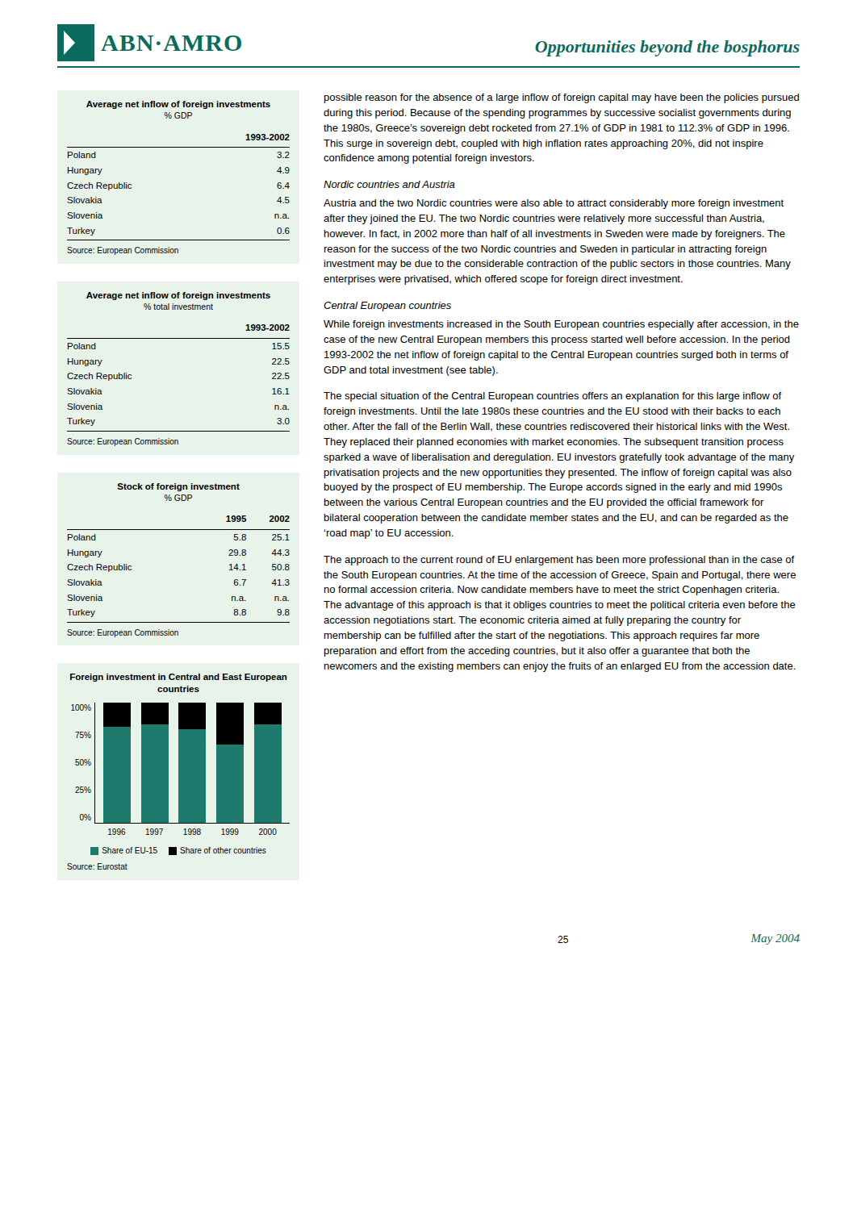ABN·AMRO
Opportunities beyond the bosphorus
Average net inflow of foreign investments
% GDP
| | 1993-2002 |
| --- | --- |
| Poland | 3.2 |
| Hungary | 4.9 |
| Czech Republic | 6.4 |
| Slovakia | 4.5 |
| Slovenia | n.a. |
| Turkey | 0.6 |
Source: European Commission
Average net inflow of foreign investments
% total investment
| | 1993-2002 |
| --- | --- |
| Poland | 15.5 |
| Hungary | 22.5 |
| Czech Republic | 22.5 |
| Slovakia | 16.1 |
| Slovenia | n.a. |
| Turkey | 3.0 |
Source: European Commission
Stock of foreign investment
% GDP
| | 1995 | 2002 |
| --- | --- | --- |
| Poland | 5.8 | 25.1 |
| Hungary | 29.8 | 44.3 |
| Czech Republic | 14.1 | 50.8 |
| Slovakia | 6.7 | 41.3 |
| Slovenia | n.a. | n.a. |
| Turkey | 8.8 | 9.8 |
Source: European Commission
Foreign investment in Central and East European
countries
100% 75% 50% 25% 0%
19961997199819992000
Share of EU-15
Share of other countries
Source: Eurostat
possible reason for the absence of a large inflow of foreign capital may have been the policies pursued during this period. Because of the spending programmes by successive socialist governments during the 1980s, Greece’s sovereign debt rocketed from 27.1% of GDP in 1981 to 112.3% of GDP in 1996. This surge in sovereign debt, coupled with high inflation rates approaching 20%, did not inspire confidence among potential foreign investors.
Nordic countries and Austria
Austria and the two Nordic countries were also able to attract considerably more foreign investment after they joined the EU. The two Nordic countries were relatively more successful than Austria, however. In fact, in 2002 more than half of all investments in Sweden were made by foreigners. The reason for the success of the two Nordic countries and Sweden in particular in attracting foreign investment may be due to the considerable contraction of the public sectors in those countries. Many enterprises were privatised, which offered scope for foreign direct investment.
Central European countries
While foreign investments increased in the South European countries especially after accession, in the case of the new Central European members this process started well before accession. In the period 1993-2002 the net inflow of foreign capital to the Central European countries surged both in terms of GDP and total investment (see table).
The special situation of the Central European countries offers an explanation for this large inflow of foreign investments. Until the late 1980s these countries and the EU stood with their backs to each other. After the fall of the Berlin Wall, these countries rediscovered their historical links with the West. They replaced their planned economies with market economies. The subsequent transition process sparked a wave of liberalisation and deregulation. EU investors gratefully took advantage of the many privatisation projects and the new opportunities they presented. The inflow of foreign capital was also buoyed by the prospect of EU membership. The Europe accords signed in the early and mid 1990s between the various Central European countries and the EU provided the official framework for bilateral cooperation between the candidate member states and the EU, and can be regarded as the ‘road map’ to EU accession.
The approach to the current round of EU enlargement has been more professional than in the case of the South European countries. At the time of the accession of Greece, Spain and Portugal, there were no formal accession criteria. Now candidate members have to meet the strict Copenhagen criteria. The advantage of this approach is that it obliges countries to meet the political criteria even before the accession negotiations start. The economic criteria aimed at fully preparing the country for membership can be fulfilled after the start of the negotiations. This approach requires far more preparation and effort from the acceding countries, but it also offer a guarantee that both the newcomers and the existing members can enjoy the fruits of an enlarged EU from the accession date.
25
May 2004